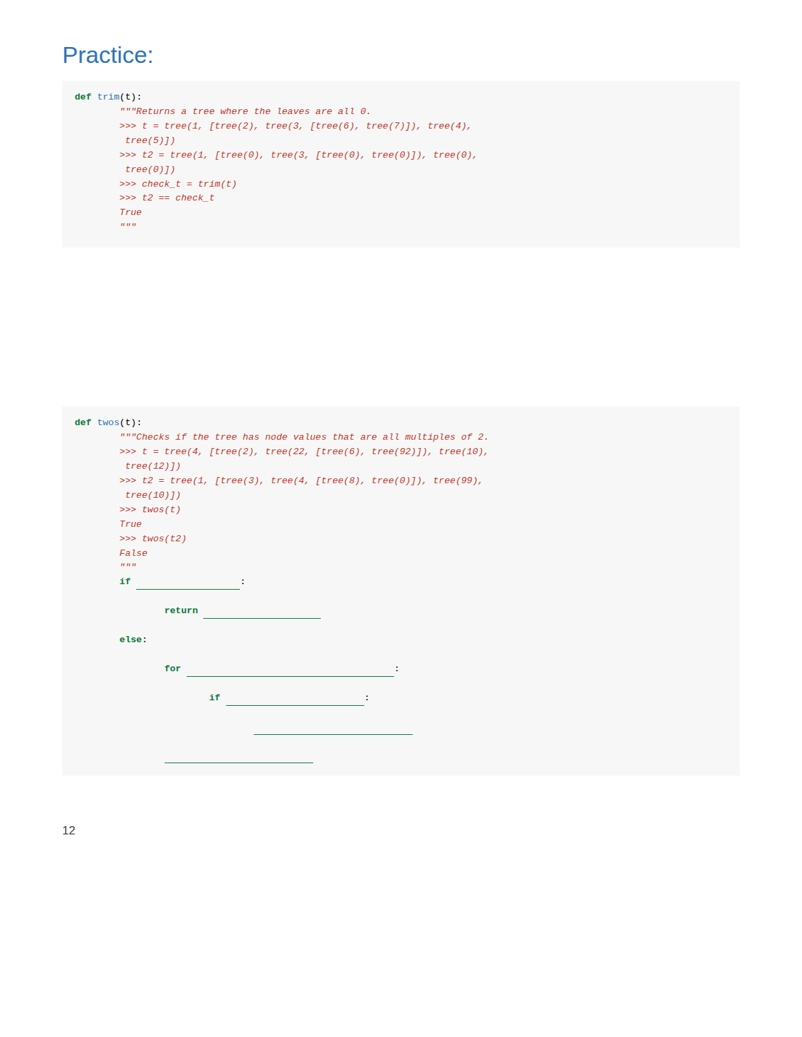Practice:
def trim(t): """Returns a tree where the leaves are all 0. >>> t = tree(1, [tree(2), tree(3, [tree(6), tree(7)]), tree(4), tree(5)]) >>> t2 = tree(1, [tree(0), tree(3, [tree(0), tree(0)]), tree(0), tree(0)]) >>> check_t = trim(t) >>> t2 == check_t True """
def twos(t): """Checks if the tree has node values that are all multiples of 2. >>> t = tree(4, [tree(2), tree(22, [tree(6), tree(92)]), tree(10), tree(12)]) >>> t2 = tree(1, [tree(3), tree(4, [tree(8), tree(0)]), tree(99), tree(10)]) >>> twos(t) True >>> twos(t2) False """ if : return else: for : if :
12